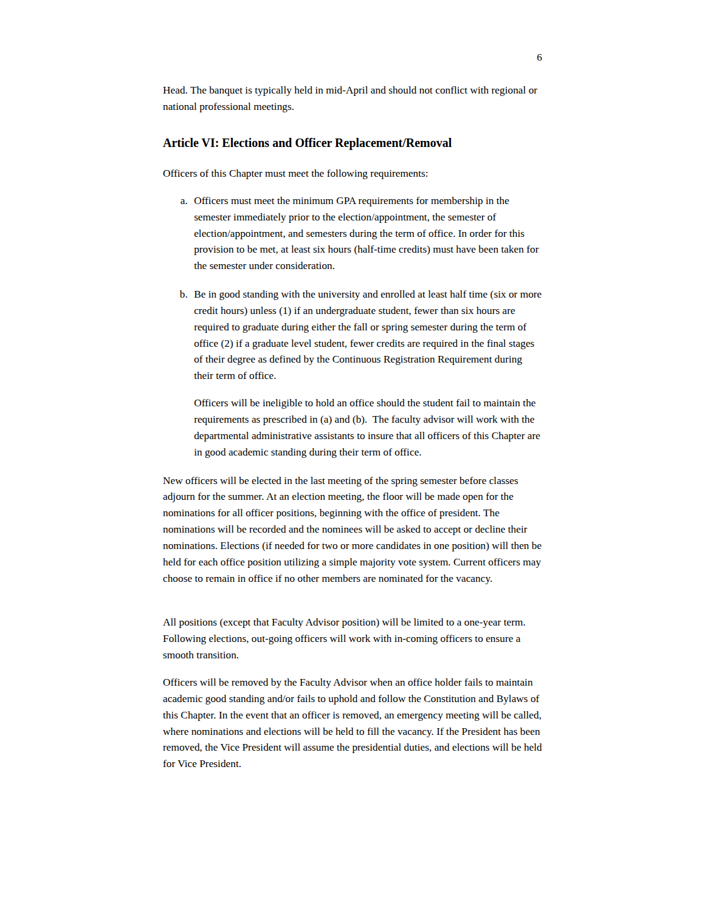6
Head. The banquet is typically held in mid-April and should not conflict with regional or national professional meetings.
Article VI: Elections and Officer Replacement/Removal
Officers of this Chapter must meet the following requirements:
Officers must meet the minimum GPA requirements for membership in the semester immediately prior to the election/appointment, the semester of election/appointment, and semesters during the term of office. In order for this provision to be met, at least six hours (half-time credits) must have been taken for the semester under consideration.
Be in good standing with the university and enrolled at least half time (six or more credit hours) unless (1) if an undergraduate student, fewer than six hours are required to graduate during either the fall or spring semester during the term of office (2) if a graduate level student, fewer credits are required in the final stages of their degree as defined by the Continuous Registration Requirement during their term of office.
Officers will be ineligible to hold an office should the student fail to maintain the requirements as prescribed in (a) and (b). The faculty advisor will work with the departmental administrative assistants to insure that all officers of this Chapter are in good academic standing during their term of office.
New officers will be elected in the last meeting of the spring semester before classes adjourn for the summer. At an election meeting, the floor will be made open for the nominations for all officer positions, beginning with the office of president. The nominations will be recorded and the nominees will be asked to accept or decline their nominations. Elections (if needed for two or more candidates in one position) will then be held for each office position utilizing a simple majority vote system. Current officers may choose to remain in office if no other members are nominated for the vacancy.
All positions (except that Faculty Advisor position) will be limited to a one-year term. Following elections, out-going officers will work with in-coming officers to ensure a smooth transition.
Officers will be removed by the Faculty Advisor when an office holder fails to maintain academic good standing and/or fails to uphold and follow the Constitution and Bylaws of this Chapter. In the event that an officer is removed, an emergency meeting will be called, where nominations and elections will be held to fill the vacancy. If the President has been removed, the Vice President will assume the presidential duties, and elections will be held for Vice President.